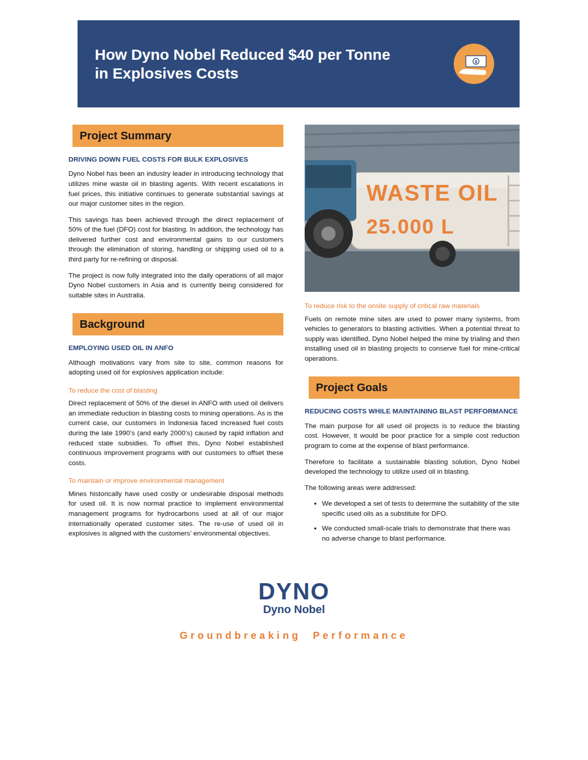How Dyno Nobel Reduced $40 per Tonne
in Explosives Costs
$ PRODUCTIVITY AND COST CONTROL
Project Summary
Driving down fuel costs for bulk explosives
Dyno Nobel has been an industry leader in introducing technology that utilizes mine waste oil in blasting agents. With recent escalations in fuel prices, this initiative continues to generate substantial savings at our major customer sites in the region.
This savings has been achieved through the direct replacement of 50% of the fuel (DFO) cost for blasting. In addition, the technology has delivered further cost and environmental gains to our customers through the elimination of storing, handling or shipping used oil to a third party for re-refining or disposal.
The project is now fully integrated into the daily operations of all major Dyno Nobel customers in Asia and is currently being considered for suitable sites in Australia.
Background
Employing used oil in ANFO
Although motivations vary from site to site, common reasons for adopting used oil for explosives application include:
To reduce the cost of blasting
Direct replacement of 50% of the diesel in ANFO with used oil delivers an immediate reduction in blasting costs to mining operations. As is the current case, our customers in Indonesia faced increased fuel costs during the late 1990’s (and early 2000’s) caused by rapid inflation and reduced state subsidies. To offset this, Dyno Nobel established continuous improvement programs with our customers to offset these costs.
To maintain or improve environmental management
Mines historically have used costly or undesirable disposal methods for used oil. It is now normal practice to implement environmental management programs for hydrocarbons used at all of our major internationally operated customer sites. The re-use of used oil in explosives is aligned with the customers’ environmental objectives.
WASTE OIL 25.000 L
To reduce risk to the onsite supply of critical raw materials
Fuels on remote mine sites are used to power many systems, from vehicles to generators to blasting activities. When a potential threat to supply was identified, Dyno Nobel helped the mine by trialing and then installing used oil in blasting projects to conserve fuel for mine-critical operations.
Project Goals
Reducing costs while maintaining blast performance
The main purpose for all used oil projects is to reduce the blasting cost. However, it would be poor practice for a simple cost reduction program to come at the expense of blast performance.
Therefore to facilitate a sustainable blasting solution, Dyno Nobel developed the technology to utilize used oil in blasting.
The following areas were addressed:
We developed a set of tests to determine the suitability of the site specific used oils as a substitute for DFO.
We conducted small-scale trials to demonstrate that there was no adverse change to blast performance.
DYNO
Dyno Nobel
Groundbreaking Performance